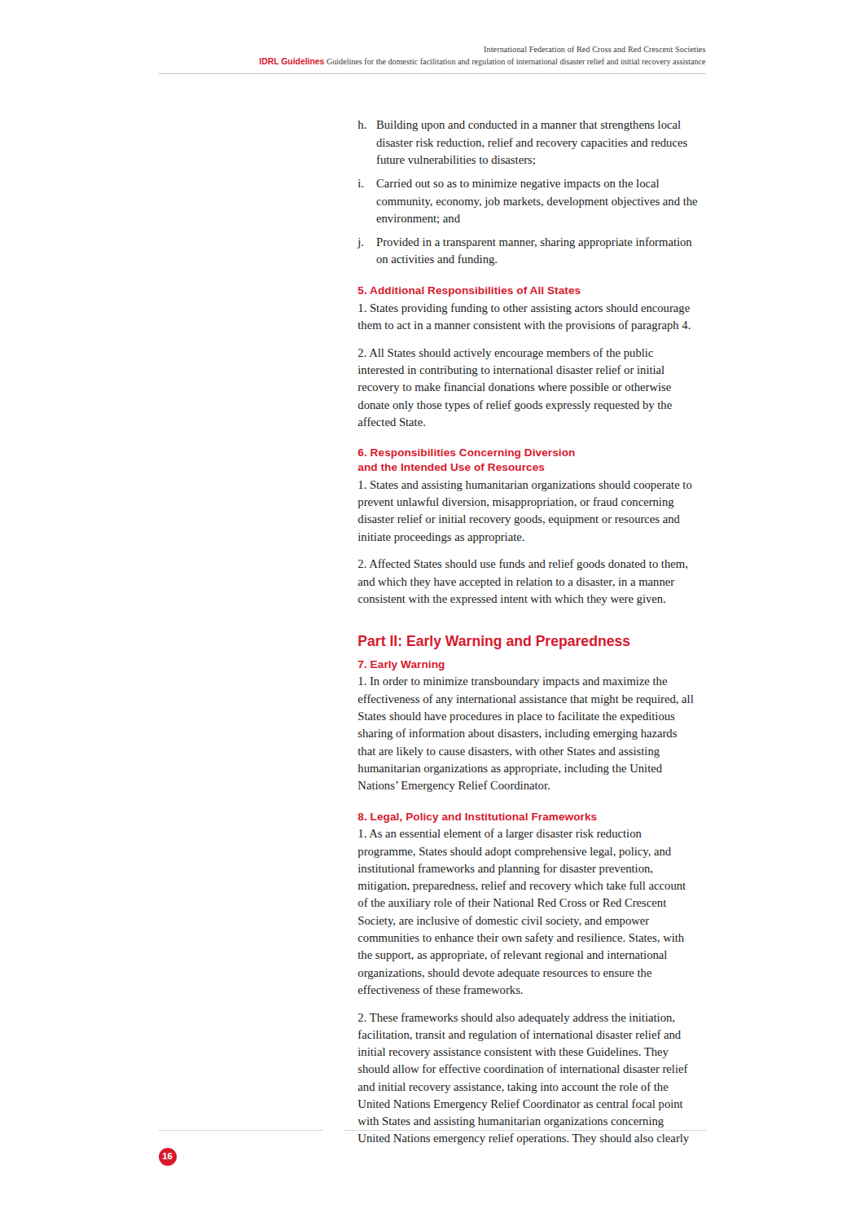International Federation of Red Cross and Red Crescent Societies
IDRL Guidelines Guidelines for the domestic facilitation and regulation of international disaster relief and initial recovery assistance
h. Building upon and conducted in a manner that strengthens local disaster risk reduction, relief and recovery capacities and reduces future vulnerabilities to disasters;
i. Carried out so as to minimize negative impacts on the local community, economy, job markets, development objectives and the environment; and
j. Provided in a transparent manner, sharing appropriate information on activities and funding.
5. Additional Responsibilities of All States
1. States providing funding to other assisting actors should encourage them to act in a manner consistent with the provisions of paragraph 4.
2. All States should actively encourage members of the public interested in contributing to international disaster relief or initial recovery to make financial donations where possible or otherwise donate only those types of relief goods expressly requested by the affected State.
6. Responsibilities Concerning Diversion
and the Intended Use of Resources
1. States and assisting humanitarian organizations should cooperate to prevent unlawful diversion, misappropriation, or fraud concerning disaster relief or initial recovery goods, equipment or resources and initiate proceedings as appropriate.
2. Affected States should use funds and relief goods donated to them, and which they have accepted in relation to a disaster, in a manner consistent with the expressed intent with which they were given.
Part II: Early Warning and Preparedness
7. Early Warning
1. In order to minimize transboundary impacts and maximize the effectiveness of any international assistance that might be required, all States should have procedures in place to facilitate the expeditious sharing of information about disasters, including emerging hazards that are likely to cause disasters, with other States and assisting humanitarian organizations as appropriate, including the United Nations’ Emergency Relief Coordinator.
8. Legal, Policy and Institutional Frameworks
1. As an essential element of a larger disaster risk reduction programme, States should adopt comprehensive legal, policy, and institutional frameworks and planning for disaster prevention, mitigation, preparedness, relief and recovery which take full account of the auxiliary role of their National Red Cross or Red Crescent Society, are inclusive of domestic civil society, and empower communities to enhance their own safety and resilience. States, with the support, as appropriate, of relevant regional and international organizations, should devote adequate resources to ensure the effectiveness of these frameworks.
2. These frameworks should also adequately address the initiation, facilitation, transit and regulation of international disaster relief and initial recovery assistance consistent with these Guidelines. They should allow for effective coordination of international disaster relief and initial recovery assistance, taking into account the role of the United Nations Emergency Relief Coordinator as central focal point with States and assisting humanitarian organizations concerning United Nations emergency relief operations. They should also clearly
16